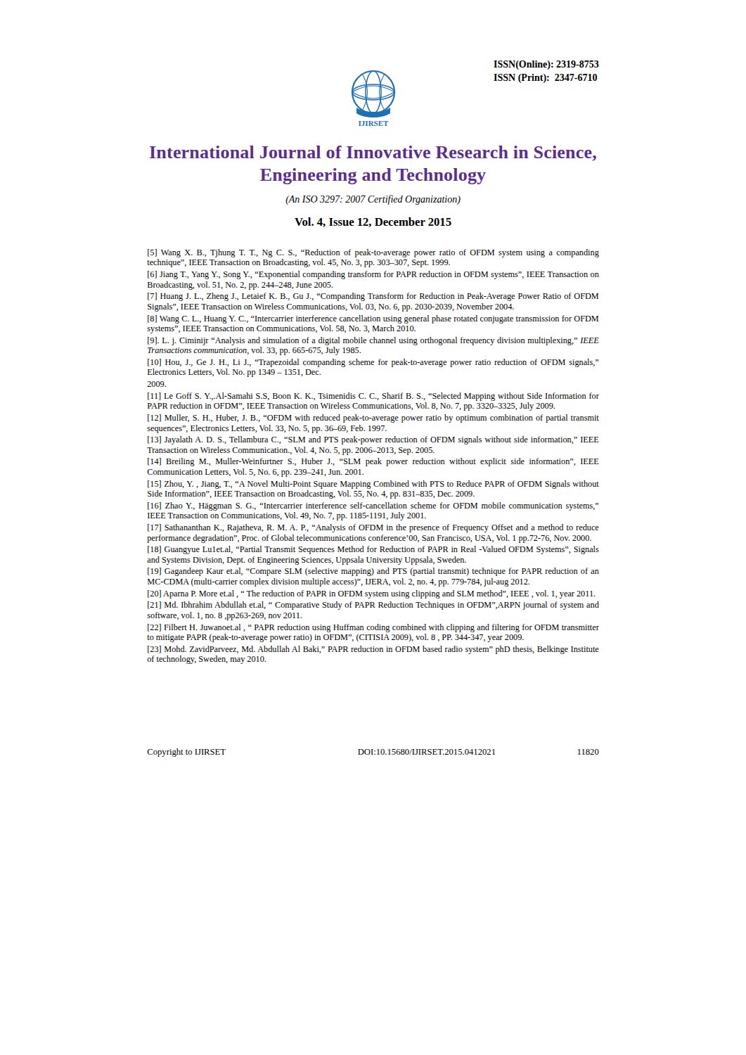ISSN(Online): 2319-8753
ISSN (Print): 2347-6710
IJIRSET
International Journal of Innovative Research in Science,
Engineering and Technology
(An ISO 3297: 2007 Certified Organization)
Vol. 4, Issue 12, December 2015
[5] Wang X. B., Tjhung T. T., Ng C. S., “Reduction of peak-to-average power ratio of OFDM system using a companding technique”, IEEE Transaction on Broadcasting, vol. 45, No. 3, pp. 303–307, Sept. 1999.
[6] Jiang T., Yang Y., Song Y., “Exponential companding transform for PAPR reduction in OFDM systems”, IEEE Transaction on Broadcasting, vol. 51, No. 2, pp. 244–248, June 2005.
[7] Huang J. L., Zheng J., Letaief K. B., Gu J., “Companding Transform for Reduction in Peak-Average Power Ratio of OFDM Signals”, IEEE Transaction on Wireless Communications, Vol. 03, No. 6, pp. 2030-2039, November 2004.
[8] Wang C. L., Huang Y. C., “Intercarrier interference cancellation using general phase rotated conjugate transmission for OFDM systems”, IEEE Transaction on Communications, Vol. 58, No. 3, March 2010.
[9]. L. j. Ciminijr “Analysis and simulation of a digital mobile channel using orthogonal frequency division multiplexing,” IEEE Transactions communication, vol. 33, pp. 665-675, July 1985.
[10] Hou, J., Ge J. H., Li J., “Trapezoidal companding scheme for peak-to-average power ratio reduction of OFDM signals,” Electronics Letters, Vol. No. pp 1349 – 1351, Dec.
2009.
[11] Le Goff S. Y.,.Al-Samahi S.S, Boon K. K., Tsimenidis C. C., Sharif B. S., “Selected Mapping without Side Information for PAPR reduction in OFDM”, IEEE Transaction on Wireless Communications, Vol. 8, No. 7, pp. 3320–3325, July 2009.
[12] Muller, S. H., Huber, J. B., “OFDM with reduced peak-to-average power ratio by optimum combination of partial transmit sequences”, Electronics Letters, Vol. 33, No. 5, pp. 36–69, Feb. 1997.
[13] Jayalath A. D. S., Tellambura C., “SLM and PTS peak-power reduction of OFDM signals without side information,” IEEE Transaction on Wireless Communication., Vol. 4, No. 5, pp. 2006–2013, Sep. 2005.
[14] Breiling M., Muller-Weinfurtner S., Huber J., “SLM peak power reduction without explicit side information”, IEEE Communication Letters, Vol. 5, No. 6, pp. 239–241, Jun. 2001.
[15] Zhou, Y. , Jiang, T., “A Novel Multi-Point Square Mapping Combined with PTS to Reduce PAPR of OFDM Signals without Side Information”, IEEE Transaction on Broadcasting, Vol. 55, No. 4, pp. 831–835, Dec. 2009.
[16] Zhao Y., Häggman S. G., “Intercarrier interference self-cancellation scheme for OFDM mobile communication systems,” IEEE Transaction on Communications, Vol. 49, No. 7, pp. 1185-1191, July 2001.
[17] Sathananthan K., Rajatheva, R. M. A. P., “Analysis of OFDM in the presence of Frequency Offset and a method to reduce performance degradation”, Proc. of Global telecommunications conference’00, San Francisco, USA, Vol. 1 pp.72-76, Nov. 2000.
[18] Guangyue Lu1et.al, “Partial Transmit Sequences Method for Reduction of PAPR in Real -Valued OFDM Systems”, Signals and Systems Division, Dept. of Engineering Sciences, Uppsala University Uppsala, Sweden.
[19] Gagandeep Kaur et.al, “Compare SLM (selective mapping) and PTS (partial transmit) technique for PAPR reduction of an MC-CDMA (multi-carrier complex division multiple access)”, IJERA, vol. 2, no. 4, pp. 779-784, jul-aug 2012.
[20] Aparna P. More et.al , “ The reduction of PAPR in OFDM system using clipping and SLM method”, IEEE , vol. 1, year 2011.
[21] Md. Ibhrahim Abdullah et.al, “ Comparative Study of PAPR Reduction Techniques in OFDM”,ARPN journal of system and software, vol. 1, no. 8 ,pp263-269, nov 2011.
[22] Filbert H. Juwanoet.al , “ PAPR reduction using Huffman coding combined with clipping and filtering for OFDM transmitter to mitigate PAPR (peak-to-average power ratio) in OFDM”, (CITISIA 2009), vol. 8 , PP. 344-347, year 2009.
[23] Mohd. ZavidParveez, Md. Abdullah Al Baki,” PAPR reduction in OFDM based radio system” phD thesis, Belkinge Institute of technology, Sweden, may 2010.
| Copyright to IJIRSET | DOI:10.15680/IJIRSET.2015.0412021 | 11820 |